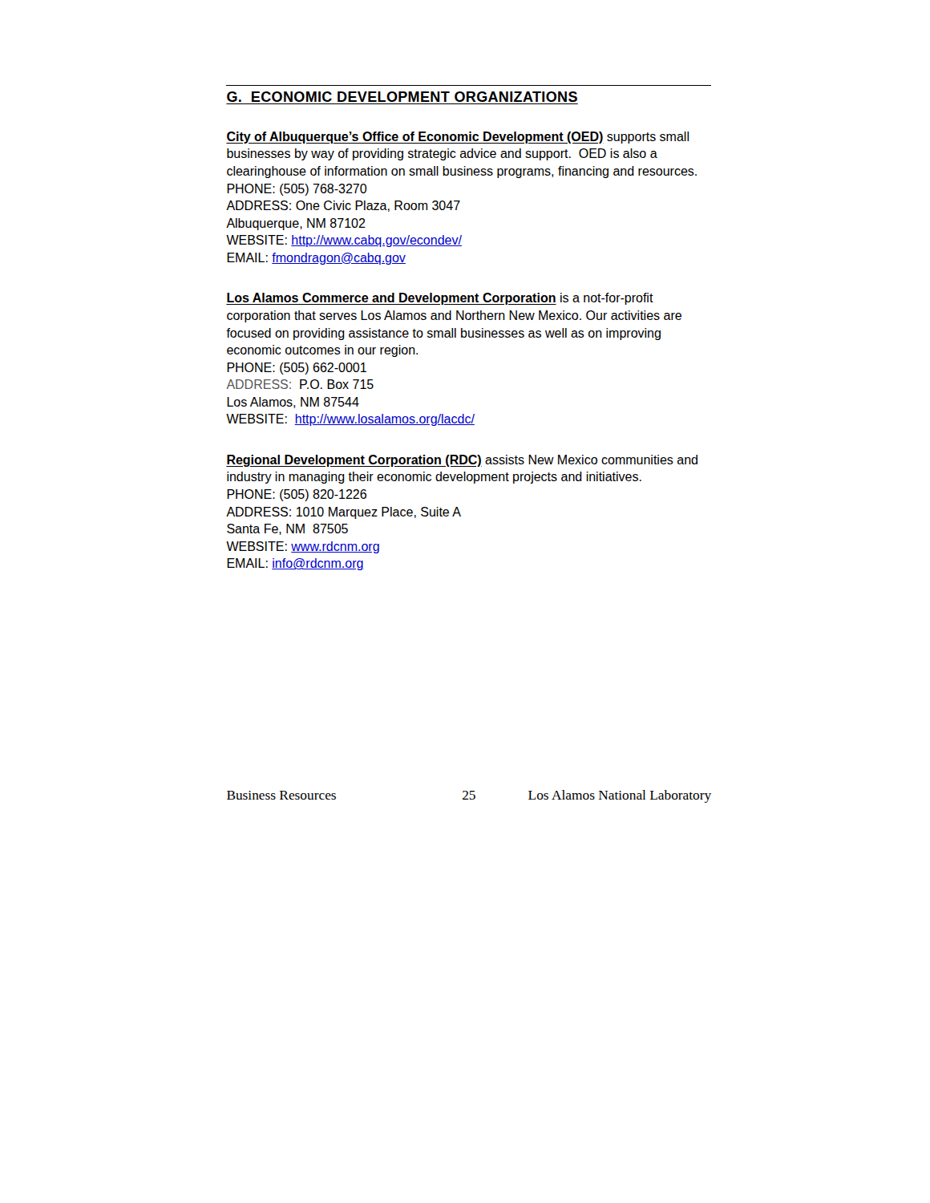G. ECONOMIC DEVELOPMENT ORGANIZATIONS
City of Albuquerque’s Office of Economic Development (OED) supports small businesses by way of providing strategic advice and support. OED is also a clearinghouse of information on small business programs, financing and resources.
PHONE: (505) 768-3270
ADDRESS: One Civic Plaza, Room 3047
Albuquerque, NM 87102
WEBSITE: http://www.cabq.gov/econdev/
EMAIL: fmondragon@cabq.gov
Los Alamos Commerce and Development Corporation is a not-for-profit corporation that serves Los Alamos and Northern New Mexico. Our activities are focused on providing assistance to small businesses as well as on improving economic outcomes in our region.
PHONE: (505) 662-0001
ADDRESS: P.O. Box 715
Los Alamos, NM 87544
WEBSITE: http://www.losalamos.org/lacdc/
Regional Development Corporation (RDC) assists New Mexico communities and industry in managing their economic development projects and initiatives.
PHONE: (505) 820-1226
ADDRESS: 1010 Marquez Place, Suite A
Santa Fe, NM 87505
WEBSITE: www.rdcnm.org
EMAIL: info@rdcnm.org
Business Resources 25 Los Alamos National Laboratory